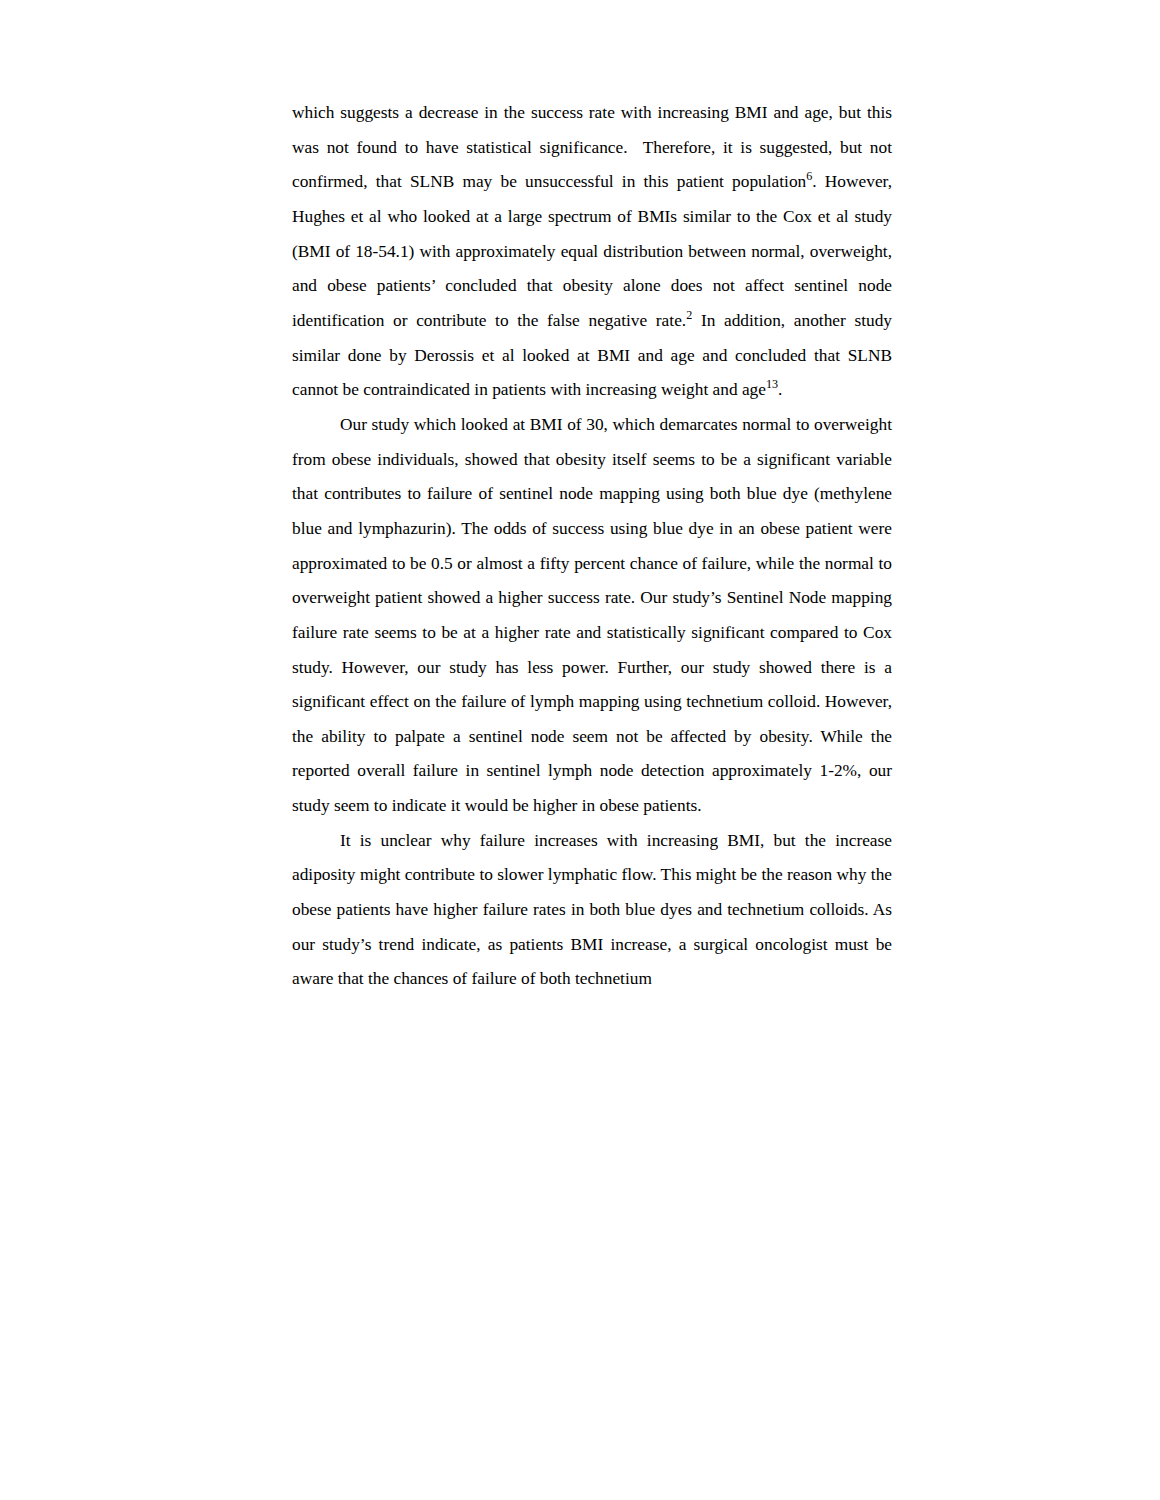which suggests a decrease in the success rate with increasing BMI and age, but this was not found to have statistical significance. Therefore, it is suggested, but not confirmed, that SLNB may be unsuccessful in this patient population6. However, Hughes et al who looked at a large spectrum of BMIs similar to the Cox et al study (BMI of 18-54.1) with approximately equal distribution between normal, overweight, and obese patients’ concluded that obesity alone does not affect sentinel node identification or contribute to the false negative rate.2 In addition, another study similar done by Derossis et al looked at BMI and age and concluded that SLNB cannot be contraindicated in patients with increasing weight and age13.
Our study which looked at BMI of 30, which demarcates normal to overweight from obese individuals, showed that obesity itself seems to be a significant variable that contributes to failure of sentinel node mapping using both blue dye (methylene blue and lymphazurin). The odds of success using blue dye in an obese patient were approximated to be 0.5 or almost a fifty percent chance of failure, while the normal to overweight patient showed a higher success rate. Our study’s Sentinel Node mapping failure rate seems to be at a higher rate and statistically significant compared to Cox study. However, our study has less power. Further, our study showed there is a significant effect on the failure of lymph mapping using technetium colloid. However, the ability to palpate a sentinel node seem not be affected by obesity. While the reported overall failure in sentinel lymph node detection approximately 1-2%, our study seem to indicate it would be higher in obese patients.
It is unclear why failure increases with increasing BMI, but the increase adiposity might contribute to slower lymphatic flow. This might be the reason why the obese patients have higher failure rates in both blue dyes and technetium colloids. As our study’s trend indicate, as patients BMI increase, a surgical oncologist must be aware that the chances of failure of both technetium